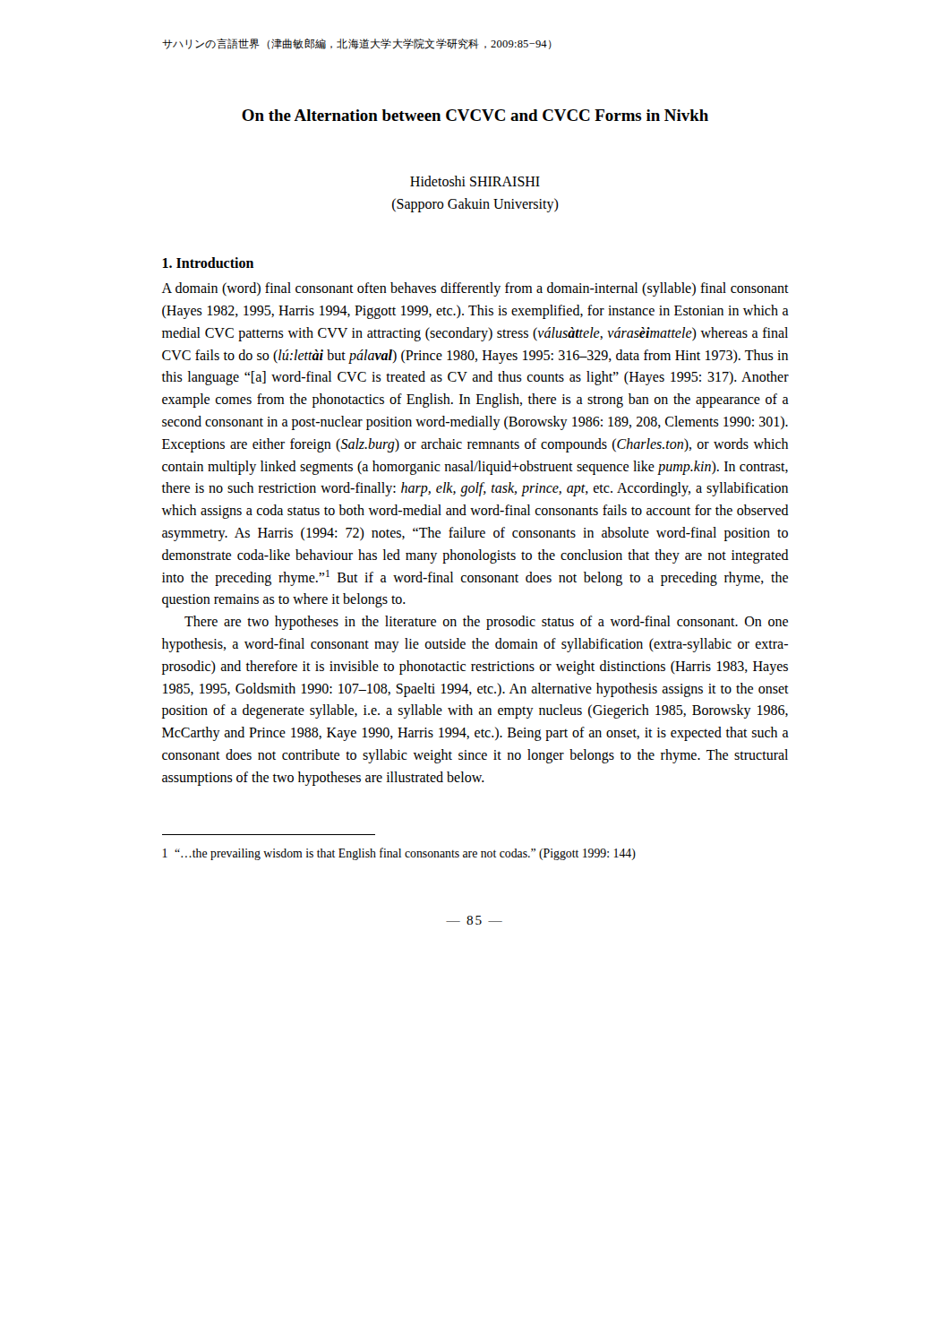サハリンの言語世界（津曲敏郎編，北海道大学大学院文学研究科，2009:85−94）
On the Alternation between CVCVC and CVCC Forms in Nivkh
Hidetoshi SHIRAISHI
(Sapporo Gakuin University)
1. Introduction
A domain (word) final consonant often behaves differently from a domain-internal (syllable) final consonant (Hayes 1982, 1995, Harris 1994, Piggott 1999, etc.). This is exemplified, for instance in Estonian in which a medial CVC patterns with CVV in attracting (secondary) stress (válusàttele, várasèimattele) whereas a final CVC fails to do so (lú:lettài but pálaval) (Prince 1980, Hayes 1995: 316–329, data from Hint 1973). Thus in this language “[a] word-final CVC is treated as CV and thus counts as light” (Hayes 1995: 317). Another example comes from the phonotactics of English. In English, there is a strong ban on the appearance of a second consonant in a post-nuclear position word-medially (Borowsky 1986: 189, 208, Clements 1990: 301). Exceptions are either foreign (Salz.burg) or archaic remnants of compounds (Charles.ton), or words which contain multiply linked segments (a homorganic nasal/liquid+obstruent sequence like pump.kin). In contrast, there is no such restriction word-finally: harp, elk, golf, task, prince, apt, etc. Accordingly, a syllabification which assigns a coda status to both word-medial and word-final consonants fails to account for the observed asymmetry. As Harris (1994: 72) notes, “The failure of consonants in absolute word-final position to demonstrate coda-like behaviour has led many phonologists to the conclusion that they are not integrated into the preceding rhyme.”1 But if a word-final consonant does not belong to a preceding rhyme, the question remains as to where it belongs to.
There are two hypotheses in the literature on the prosodic status of a word-final consonant. On one hypothesis, a word-final consonant may lie outside the domain of syllabification (extra-syllabic or extra-prosodic) and therefore it is invisible to phonotactic restrictions or weight distinctions (Harris 1983, Hayes 1985, 1995, Goldsmith 1990: 107–108, Spaelti 1994, etc.). An alternative hypothesis assigns it to the onset position of a degenerate syllable, i.e. a syllable with an empty nucleus (Giegerich 1985, Borowsky 1986, McCarthy and Prince 1988, Kaye 1990, Harris 1994, etc.). Being part of an onset, it is expected that such a consonant does not contribute to syllabic weight since it no longer belongs to the rhyme. The structural assumptions of the two hypotheses are illustrated below.
1“…the prevailing wisdom is that English final consonants are not codas.” (Piggott 1999: 144)
— 85 —